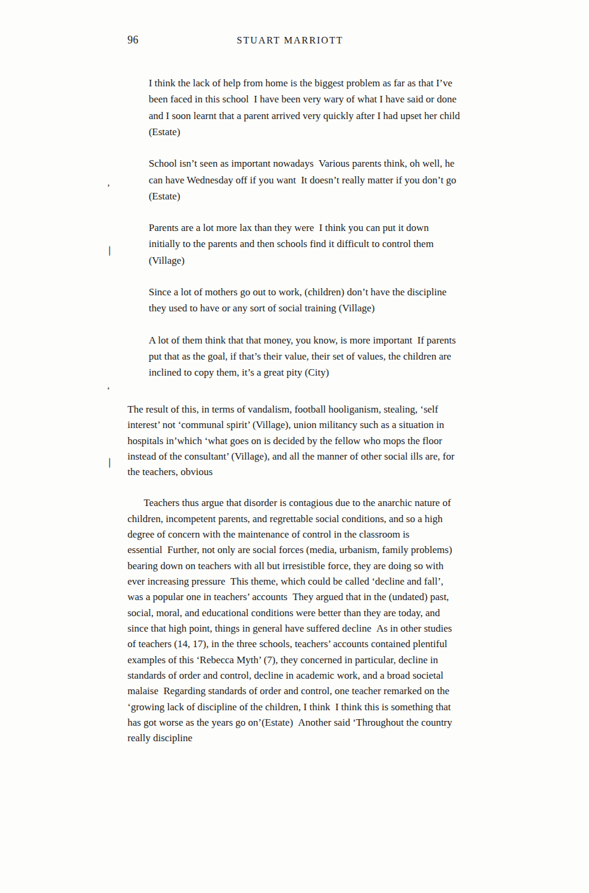96 STUART MARRIOTT
’ ∣ ‘ ∣
I think the lack of help from home is the biggest problem as far as that I’ve been faced in this school I have been very wary of what I have said or done and I soon learnt that a parent arrived very quickly after I had upset her child (Estate)
School isn’t seen as important nowadays Various parents think, oh well, he can have Wednesday off if you want It doesn’t really matter if you don’t go (Estate)
Parents are a lot more lax than they were I think you can put it down initially to the parents and then schools find it difficult to control them (Village)
Since a lot of mothers go out to work, (children) don’t have the discipline they used to have or any sort of social training (Village)
A lot of them think that that money, you know, is more important If parents put that as the goal, if that’s their value, their set of values, the children are inclined to copy them, it’s a great pity (City)
The result of this, in terms of vandalism, football hooliganism, stealing, ‘self interest’ not ‘communal spirit’ (Village), union militancy such as a situation in hospitals in’which ‘what goes on is decided by the fellow who mops the floor instead of the consultant’ (Village), and all the manner of other social ills are, for the teachers, obvious
Teachers thus argue that disorder is contagious due to the anarchic nature of children, incompetent parents, and regrettable social conditions, and so a high degree of concern with the maintenance of control in the classroom is essential Further, not only are social forces (media, urbanism, family problems) bearing down on teachers with all but irresistible force, they are doing so with ever increasing pressure This theme, which could be called ‘decline and fall’, was a popular one in teachers’ accounts They argued that in the (undated) past, social, moral, and educational conditions were better than they are today, and since that high point, things in general have suffered decline As in other studies of teachers (14, 17), in the three schools, teachers’ accounts contained plentiful examples of this ‘Rebecca Myth’ (7), they concerned in particular, decline in standards of order and control, decline in academic work, and a broad societal malaise Regarding standards of order and control, one teacher remarked on the ‘growing lack of discipline of the children, I think I think this is something that has got worse as the years go on’(Estate) Another said ‘Throughout the country really discipline